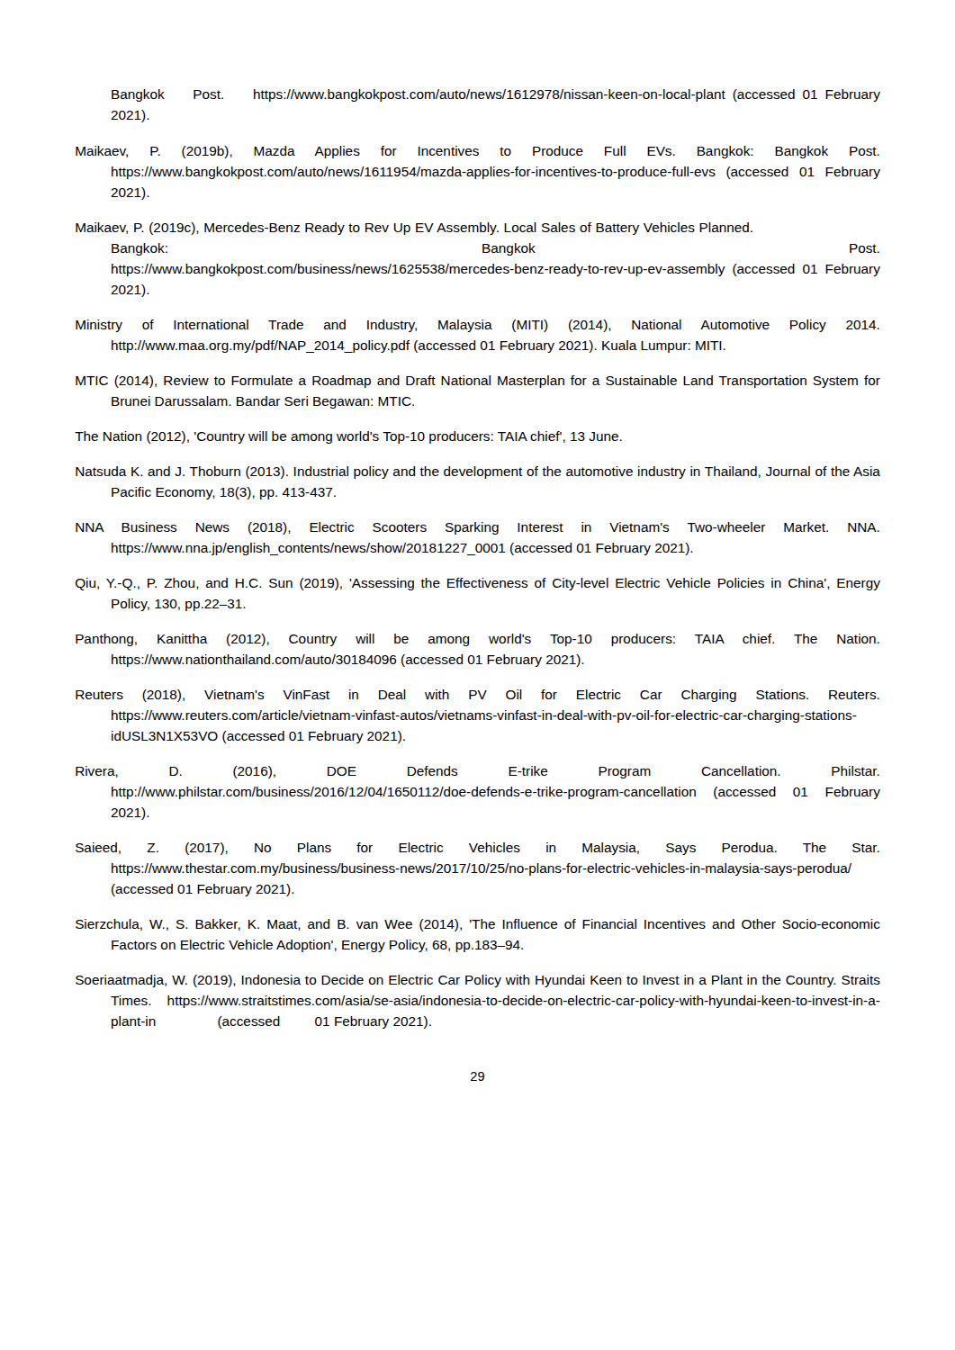Bangkok Post. https://www.bangkokpost.com/auto/news/1612978/nissan-keen-on-local-plant (accessed 01 February 2021).
Maikaev, P. (2019b), Mazda Applies for Incentives to Produce Full EVs. Bangkok: Bangkok Post. https://www.bangkokpost.com/auto/news/1611954/mazda-applies-for-incentives-to-produce-full-evs (accessed 01 February 2021).
Maikaev, P. (2019c), Mercedes-Benz Ready to Rev Up EV Assembly. Local Sales of Battery Vehicles Planned. Bangkok: Bangkok Post. https://www.bangkokpost.com/business/news/1625538/mercedes-benz-ready-to-rev-up-ev-assembly (accessed 01 February 2021).
Ministry of International Trade and Industry, Malaysia (MITI) (2014), National Automotive Policy 2014. http://www.maa.org.my/pdf/NAP_2014_policy.pdf (accessed 01 February 2021). Kuala Lumpur: MITI.
MTIC (2014), Review to Formulate a Roadmap and Draft National Masterplan for a Sustainable Land Transportation System for Brunei Darussalam. Bandar Seri Begawan: MTIC.
The Nation (2012), 'Country will be among world's Top-10 producers: TAIA chief', 13 June.
Natsuda K. and J. Thoburn (2013). Industrial policy and the development of the automotive industry in Thailand, Journal of the Asia Pacific Economy, 18(3), pp. 413-437.
NNA Business News (2018), Electric Scooters Sparking Interest in Vietnam's Two-wheeler Market. NNA. https://www.nna.jp/english_contents/news/show/20181227_0001 (accessed 01 February 2021).
Qiu, Y.-Q., P. Zhou, and H.C. Sun (2019), 'Assessing the Effectiveness of City-level Electric Vehicle Policies in China', Energy Policy, 130, pp.22–31.
Panthong, Kanittha (2012), Country will be among world's Top-10 producers: TAIA chief. The Nation. https://www.nationthailand.com/auto/30184096 (accessed 01 February 2021).
Reuters (2018), Vietnam's VinFast in Deal with PV Oil for Electric Car Charging Stations. Reuters. https://www.reuters.com/article/vietnam-vinfast-autos/vietnams-vinfast-in-deal-with-pv-oil-for-electric-car-charging-stations-idUSL3N1X53VO (accessed 01 February 2021).
Rivera, D. (2016), DOE Defends E-trike Program Cancellation. Philstar. http://www.philstar.com/business/2016/12/04/1650112/doe-defends-e-trike-program-cancellation (accessed 01 February 2021).
Saieed, Z. (2017), No Plans for Electric Vehicles in Malaysia, Says Perodua. The Star. https://www.thestar.com.my/business/business-news/2017/10/25/no-plans-for-electric-vehicles-in-malaysia-says-perodua/ (accessed 01 February 2021).
Sierzchula, W., S. Bakker, K. Maat, and B. van Wee (2014), 'The Influence of Financial Incentives and Other Socio-economic Factors on Electric Vehicle Adoption', Energy Policy, 68, pp.183–94.
Soeriaatmadja, W. (2019), Indonesia to Decide on Electric Car Policy with Hyundai Keen to Invest in a Plant in the Country. Straits Times. https://www.straitstimes.com/asia/se-asia/indonesia-to-decide-on-electric-car-policy-with-hyundai-keen-to-invest-in-a-plant-in (accessed 01 February 2021).
29